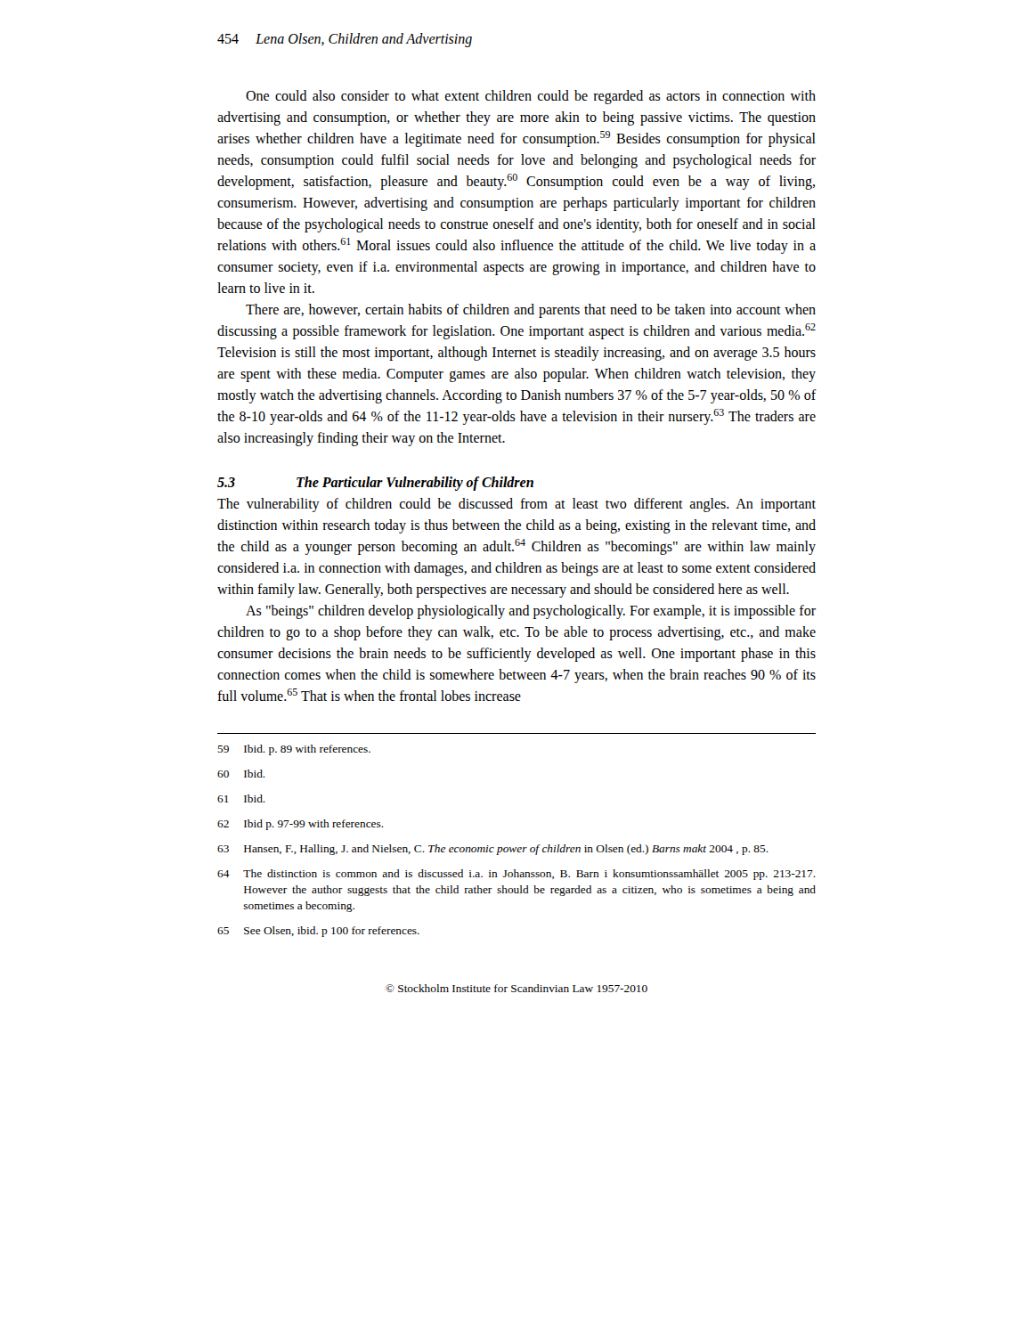454 Lena Olsen, Children and Advertising
One could also consider to what extent children could be regarded as actors in connection with advertising and consumption, or whether they are more akin to being passive victims. The question arises whether children have a legitimate need for consumption.59 Besides consumption for physical needs, consumption could fulfil social needs for love and belonging and psychological needs for development, satisfaction, pleasure and beauty.60 Consumption could even be a way of living, consumerism. However, advertising and consumption are perhaps particularly important for children because of the psychological needs to construe oneself and one's identity, both for oneself and in social relations with others.61 Moral issues could also influence the attitude of the child. We live today in a consumer society, even if i.a. environmental aspects are growing in importance, and children have to learn to live in it.
There are, however, certain habits of children and parents that need to be taken into account when discussing a possible framework for legislation. One important aspect is children and various media.62 Television is still the most important, although Internet is steadily increasing, and on average 3.5 hours are spent with these media. Computer games are also popular. When children watch television, they mostly watch the advertising channels. According to Danish numbers 37 % of the 5-7 year-olds, 50 % of the 8-10 year-olds and 64 % of the 11-12 year-olds have a television in their nursery.63 The traders are also increasingly finding their way on the Internet.
5.3 The Particular Vulnerability of Children
The vulnerability of children could be discussed from at least two different angles. An important distinction within research today is thus between the child as a being, existing in the relevant time, and the child as a younger person becoming an adult.64 Children as "becomings" are within law mainly considered i.a. in connection with damages, and children as beings are at least to some extent considered within family law. Generally, both perspectives are necessary and should be considered here as well.
As "beings" children develop physiologically and psychologically. For example, it is impossible for children to go to a shop before they can walk, etc. To be able to process advertising, etc., and make consumer decisions the brain needs to be sufficiently developed as well. One important phase in this connection comes when the child is somewhere between 4-7 years, when the brain reaches 90 % of its full volume.65 That is when the frontal lobes increase
59 Ibid. p. 89 with references.
60 Ibid.
61 Ibid.
62 Ibid p. 97-99 with references.
63 Hansen, F., Halling, J. and Nielsen, C. The economic power of children in Olsen (ed.) Barns makt 2004 , p. 85.
64 The distinction is common and is discussed i.a. in Johansson, B. Barn i konsumtionssamhället 2005 pp. 213-217. However the author suggests that the child rather should be regarded as a citizen, who is sometimes a being and sometimes a becoming.
65 See Olsen, ibid. p 100 for references.
© Stockholm Institute for Scandinvian Law 1957-2010